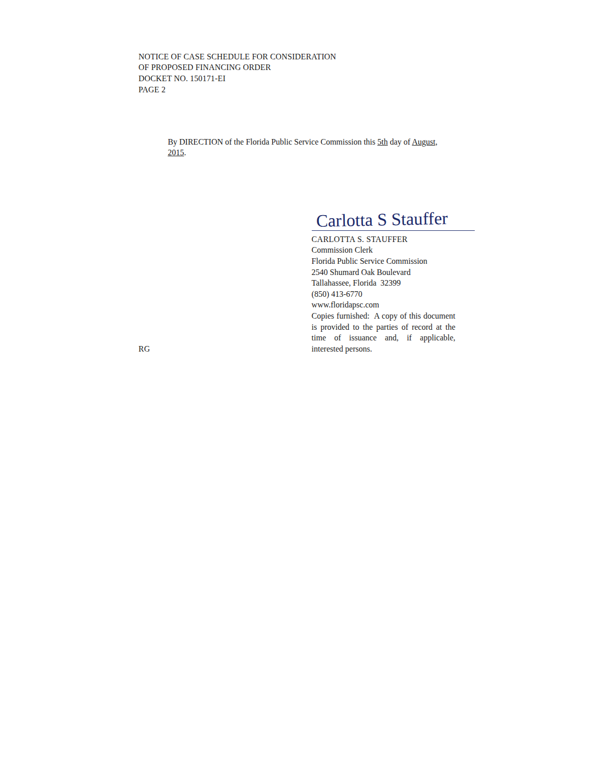NOTICE OF CASE SCHEDULE FOR CONSIDERATION
OF PROPOSED FINANCING ORDER
DOCKET NO. 150171-EI
PAGE 2
By DIRECTION of the Florida Public Service Commission this 5th day of August, 2015.
Carlotta S Stauffer
CARLOTTA S. STAUFFER
Commission Clerk
Florida Public Service Commission
2540 Shumard Oak Boulevard
Tallahassee, Florida 32399
(850) 413-6770
www.floridapsc.com
Copies furnished: A copy of this document is provided to the parties of record at the time of issuance and, if applicable, interested persons.
RG